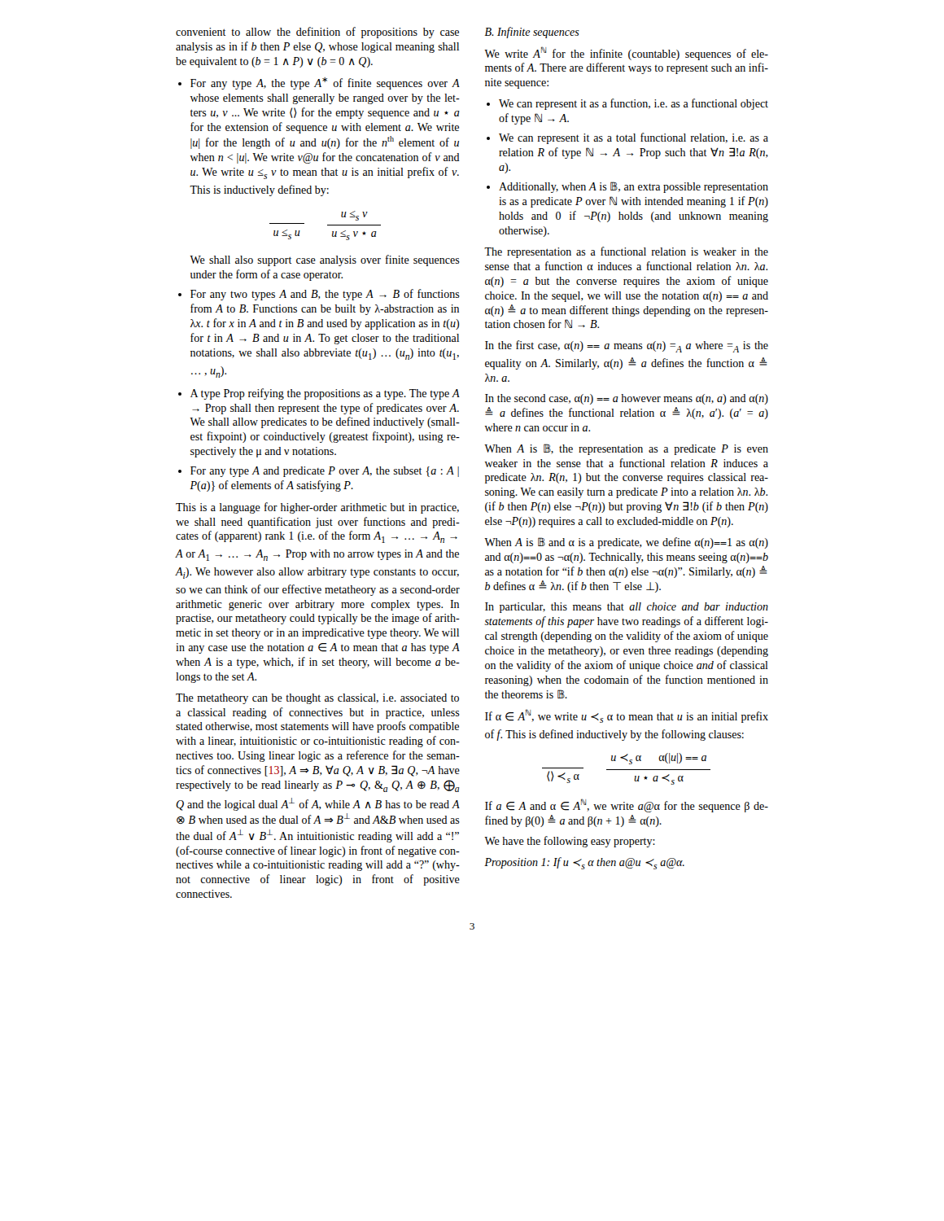convenient to allow the definition of propositions by case analysis as in if b then P else Q, whose logical meaning shall be equivalent to (b = 1 ∧ P) ∨ (b = 0 ∧ Q).
For any type A, the type A∗ of finite sequences over A whose elements shall generally be ranged over by the letters u, v ... We write ⟨⟩ for the empty sequence and u ⋆ a for the extension of sequence u with element a. We write |u| for the length of u and u(n) for the nth element of u when n < |u|. We write v@u for the concatenation of v and u. We write u ≤s v to mean that u is an initial prefix of v. This is inductively defined by:
| u ≤ s u |
| u ≤ s v |
| u ≤ s v ⋆ a |
We shall also support case analysis over finite sequences under the form of a case operator.
For any two types A and B, the type A → B of functions from A to B. Functions can be built by λ-abstraction as in λx. t for x in A and t in B and used by application as in t(u) for t in A → B and u in A. To get closer to the traditional notations, we shall also abbreviate t(u1) … (un) into t(u1, … , un).
A type Prop reifying the propositions as a type. The type A → Prop shall then represent the type of predicates over A. We shall allow predicates to be defined inductively (smallest fixpoint) or coinductively (greatest fixpoint), using respectively the μ and ν notations.
For any type A and predicate P over A, the subset {a : A | P(a)} of elements of A satisfying P.
This is a language for higher-order arithmetic but in practice, we shall need quantification just over functions and predicates of (apparent) rank 1 (i.e. of the form A1 → … → An → A or A1 → … → An → Prop with no arrow types in A and the Ai). We however also allow arbitrary type constants to occur, so we can think of our effective metatheory as a second-order arithmetic generic over arbitrary more complex types. In practise, our metatheory could typically be the image of arithmetic in set theory or in an impredicative type theory. We will in any case use the notation a ∈ A to mean that a has type A when A is a type, which, if in set theory, will become a belongs to the set A.
The metatheory can be thought as classical, i.e. associated to a classical reading of connectives but in practice, unless stated otherwise, most statements will have proofs compatible with a linear, intuitionistic or co-intuitionistic reading of connectives too. Using linear logic as a reference for the semantics of connectives [13], A ⇒ B, ∀a Q, A ∨ B, ∃a Q, ¬A have respectively to be read linearly as P ⊸ Q, &a Q, A ⊕ B, ⨁a Q and the logical dual A⊥ of A, while A ∧ B has to be read A ⊗ B when used as the dual of A ⇒ B⊥ and A&B when used as the dual of A⊥ ∨ B⊥. An intuitionistic reading will add a “!” (of-course connective of linear logic) in front of negative connectives while a co-intuitionistic reading will add a “?” (why-not connective of linear logic) in front of positive connectives.
B. Infinite sequences
We write Aℕ for the infinite (countable) sequences of elements of A. There are different ways to represent such an infinite sequence:
We can represent it as a function, i.e. as a functional object of type ℕ → A.
We can represent it as a total functional relation, i.e. as a relation R of type ℕ → A → Prop such that ∀n ∃!a R(n, a).
Additionally, when A is 𝔹, an extra possible representation is as a predicate P over ℕ with intended meaning 1 if P(n) holds and 0 if ¬P(n) holds (and unknown meaning otherwise).
The representation as a functional relation is weaker in the sense that a function α induces a functional relation λn. λa. α(n) = a but the converse requires the axiom of unique choice. In the sequel, we will use the notation α(n) ⩵ a and α(n) ≜ a to mean different things depending on the representation chosen for ℕ → B.
In the first case, α(n) ⩵ a means α(n) =A a where =A is the equality on A. Similarly, α(n) ≜ a defines the function α ≜ λn. a.
In the second case, α(n) ⩵ a however means α(n, a) and α(n) ≜ a defines the functional relation α ≜ λ(n, a′). (a′ = a) where n can occur in a.
When A is 𝔹, the representation as a predicate P is even weaker in the sense that a functional relation R induces a predicate λn. R(n, 1) but the converse requires classical reasoning. We can easily turn a predicate P into a relation λn. λb. (if b then P(n) else ¬P(n)) but proving ∀n ∃!b (if b then P(n) else ¬P(n)) requires a call to excluded-middle on P(n).
When A is 𝔹 and α is a predicate, we define α(n)⩵1 as α(n) and α(n)⩵0 as ¬α(n). Technically, this means seeing α(n)⩵b as a notation for “if b then α(n) else ¬α(n)”. Similarly, α(n) ≜ b defines α ≜ λn. (if b then ⊤ else ⊥).
In particular, this means that all choice and bar induction statements of this paper have two readings of a different logical strength (depending on the validity of the axiom of unique choice in the metatheory), or even three readings (depending on the validity of the axiom of unique choice and of classical reasoning) when the codomain of the function mentioned in the theorems is 𝔹.
If α ∈ Aℕ, we write u ≺s α to mean that u is an initial prefix of f. This is defined inductively by the following clauses:
| ⟨⟩ ≺ s α |
| u ≺ s α α(/ u /) ⩵ a |
| u ⋆ a ≺ s α |
If a ∈ A and α ∈ Aℕ, we write a@α for the sequence β defined by β(0) ≜ a and β(n + 1) ≜ α(n).
We have the following easy property:
Proposition 1: If u ≺s α then a@u ≺s a@α.
3